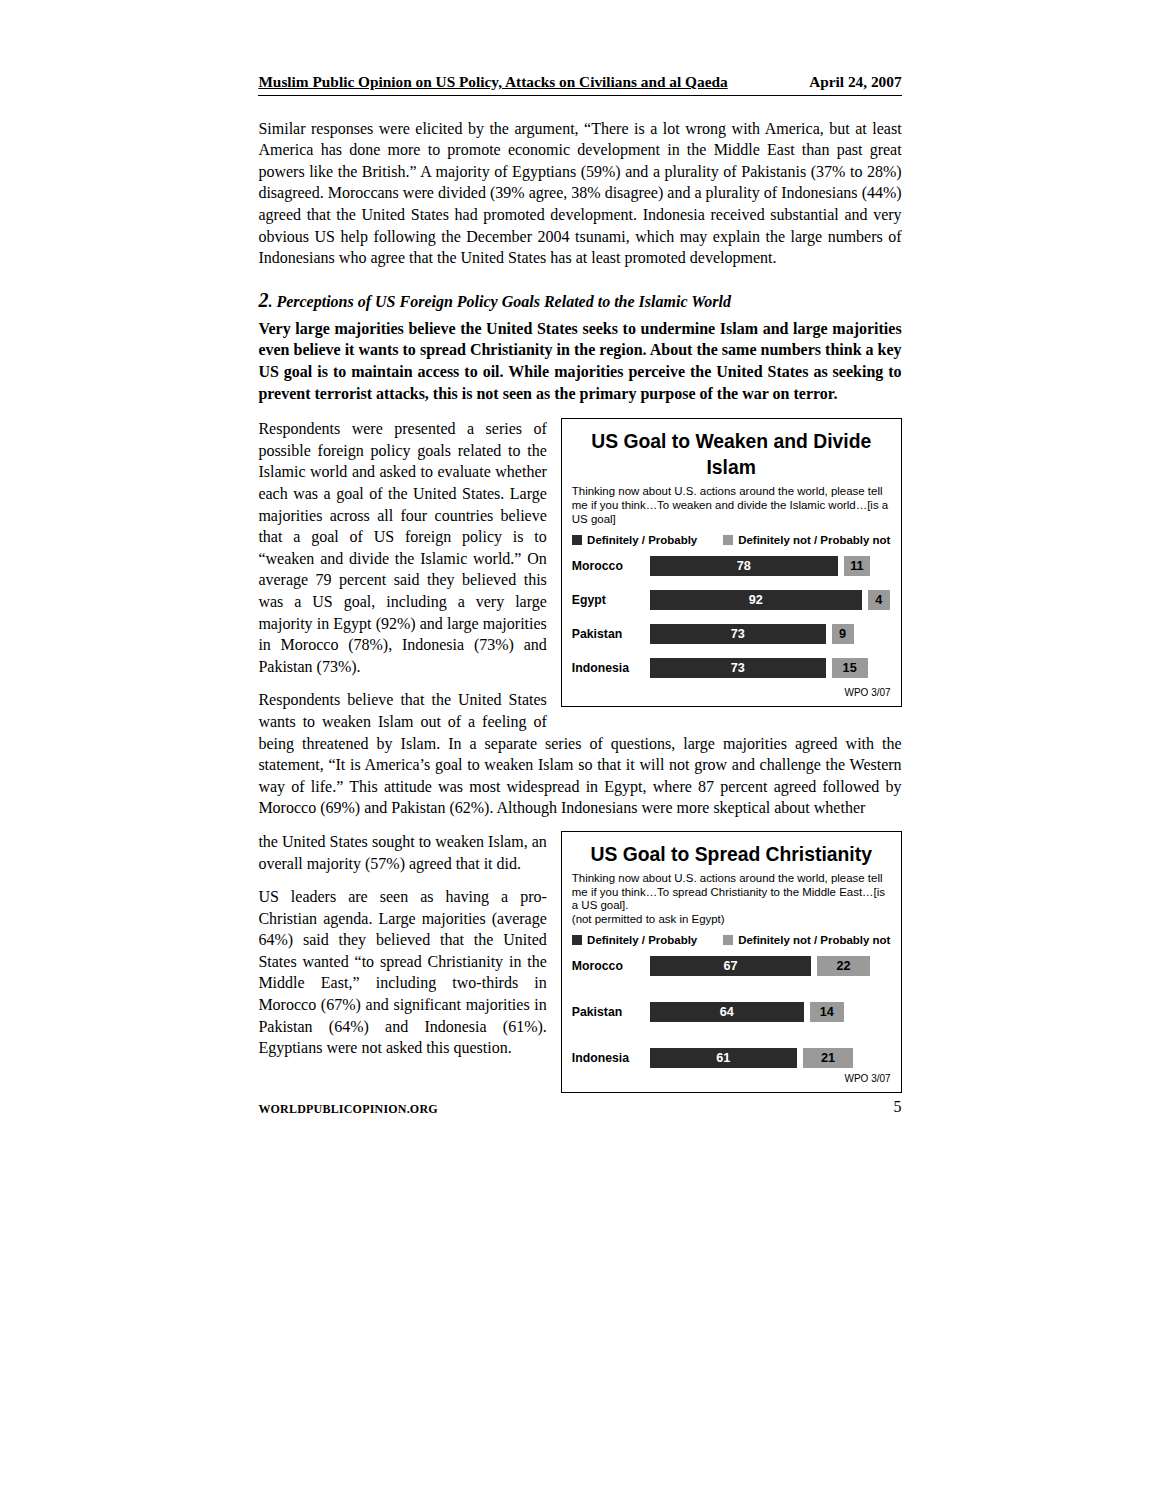Muslim Public Opinion on US Policy, Attacks on Civilians and al Qaeda
April 24, 2007
Similar responses were elicited by the argument, “There is a lot wrong with America, but at least America has done more to promote economic development in the Middle East than past great powers like the British.” A majority of Egyptians (59%) and a plurality of Pakistanis (37% to 28%) disagreed. Moroccans were divided (39% agree, 38% disagree) and a plurality of Indonesians (44%) agreed that the United States had promoted development. Indonesia received substantial and very obvious US help following the December 2004 tsunami, which may explain the large numbers of Indonesians who agree that the United States has at least promoted development.
2. Perceptions of US Foreign Policy Goals Related to the Islamic World
Very large majorities believe the United States seeks to undermine Islam and large majorities even believe it wants to spread Christianity in the region. About the same numbers think a key US goal is to maintain access to oil. While majorities perceive the United States as seeking to prevent terrorist attacks, this is not seen as the primary purpose of the war on terror.
US Goal to Weaken and Divide Islam
Thinking now about U.S. actions around the world, please tell me if you think…To weaken and divide the Islamic world…[is a US goal]
Definitely / Probably
Definitely not / Probably not
Morocco
78
11
Egypt
92
4
Pakistan
73
9
Indonesia
73
15
WPO 3/07
Respondents were presented a series of possible foreign policy goals related to the Islamic world and asked to evaluate whether each was a goal of the United States. Large majorities across all four countries believe that a goal of US foreign policy is to “weaken and divide the Islamic world.” On average 79 percent said they believed this was a US goal, including a very large majority in Egypt (92%) and large majorities in Morocco (78%), Indonesia (73%) and Pakistan (73%).
Respondents believe that the United States wants to weaken Islam out of a feeling of being threatened by Islam. In a separate series of questions, large majorities agreed with the statement, “It is America’s goal to weaken Islam so that it will not grow and challenge the Western way of life.” This attitude was most widespread in Egypt, where 87 percent agreed followed by Morocco (69%) and Pakistan (62%). Although Indonesians were more skeptical about whether
US Goal to Spread Christianity
Thinking now about U.S. actions around the world, please tell me if you think…To spread Christianity to the Middle East…[is a US goal].
(not permitted to ask in Egypt)
Definitely / Probably
Definitely not / Probably not
Morocco
67
22
Pakistan
64
14
Indonesia
61
21
WPO 3/07
the United States sought to weaken Islam, an overall majority (57%) agreed that it did.
US leaders are seen as having a pro-Christian agenda. Large majorities (average 64%) said they believed that the United States wanted “to spread Christianity in the Middle East,” including two-thirds in Morocco (67%) and significant majorities in Pakistan (64%) and Indonesia (61%). Egyptians were not asked this question.
WORLDPUBLICOPINION.ORG
5